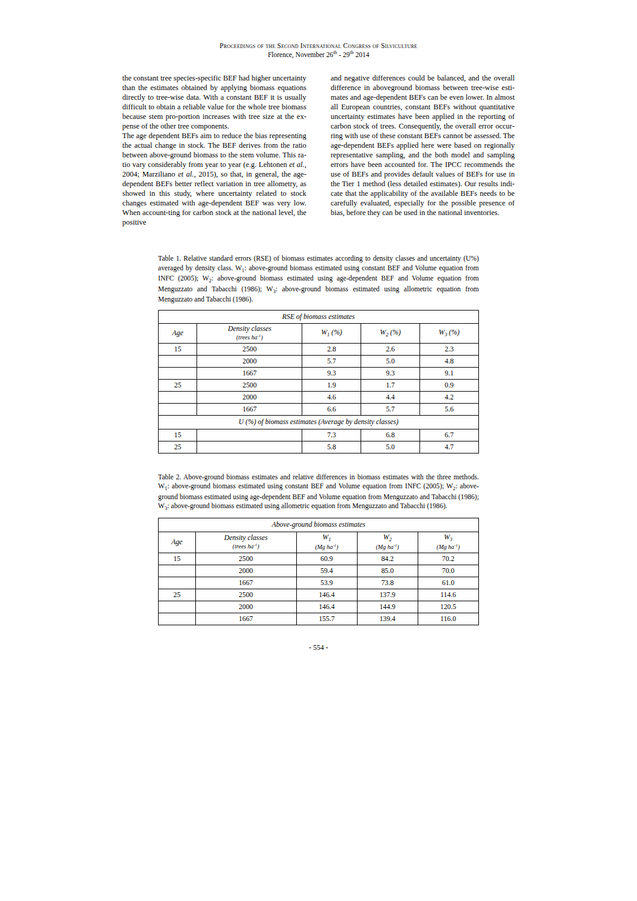Proceedings of the Second International Congress of Silviculture
Florence, November 26th - 29th 2014
the constant tree species-specific BEF had higher uncertainty than the estimates obtained by applying biomass equations directly to tree-wise data. With a constant BEF it is usually difficult to obtain a reliable value for the whole tree biomass because stem pro-portion increases with tree size at the expense of the other tree components.
The age dependent BEFs aim to reduce the bias representing the actual change in stock. The BEF derives from the ratio between above-ground biomass to the stem volume. This ratio vary considerably from year to year (e.g. Lehtonen et al., 2004; Marziliano et al., 2015), so that, in general, the age-dependent BEFs better reflect variation in tree allometry, as showed in this study, where uncertainty related to stock changes estimated with age-dependent BEF was very low. When account-ting for carbon stock at the national level, the positive
and negative differences could be balanced, and the overall difference in aboveground biomass between tree-wise estimates and age-dependent BEFs can be even lower. In almost all European countries, constant BEFs without quantitative uncertainty estimates have been applied in the reporting of carbon stock of trees. Consequently, the overall error occurring with use of these constant BEFs cannot be assessed. The age-dependent BEFs applied here were based on regionally representative sampling, and the both model and sampling errors have been accounted for. The IPCC recommends the use of BEFs and provides default values of BEFs for use in the Tier 1 method (less detailed estimates). Our results indicate that the applicability of the available BEFs needs to be carefully evaluated, especially for the possible presence of bias, before they can be used in the national inventories.
Table 1. Relative standard errors (RSE) of biomass estimates according to density classes and uncertainty (U%) averaged by density class. W1: above-ground biomass estimated using constant BEF and Volume equation from INFC (2005); W2: above-ground biomass estimated using age-dependent BEF and Volume equation from Menguzzato and Tabacchi (1986); W3: above-ground biomass estimated using allometric equation from Menguzzato and Tabacchi (1986).
| RSE of biomass estimates |
| Age | Density classes (trees ha -1 ) | W 1 (%) | W 2 (%) | W 3 (%) |
| 15 | 2500 | 2.8 | 2.6 | 2.3 |
| | 2000 | 5.7 | 5.0 | 4.8 |
| | 1667 | 9.3 | 9.3 | 9.1 |
| 25 | 2500 | 1.9 | 1.7 | 0.9 |
| | 2000 | 4.6 | 4.4 | 4.2 |
| | 1667 | 6.6 | 5.7 | 5.6 |
| U (%) of biomass estimates (Average by density classes) |
| 15 | | 7.3 | 6.8 | 6.7 |
| 25 | | 5.8 | 5.0 | 4.7 |
Table 2. Above-ground biomass estimates and relative differences in biomass estimates with the three methods. W1: above-ground biomass estimated using constant BEF and Volume equation from INFC (2005); W2: above-ground biomass estimated using age-dependent BEF and Volume equation from Menguzzato and Tabacchi (1986); W3: above-ground biomass estimated using allometric equation from Menguzzato and Tabacchi (1986).
| Above-ground biomass estimates |
| Age | Density classes (trees ha -1 ) | W 1 (Mg ha -1 ) | W 2 (Mg ha -1 ) | W 3 (Mg ha -1 ) |
| 15 | 2500 | 60.9 | 84.2 | 70.2 |
| | 2000 | 59.4 | 85.0 | 70.0 |
| | 1667 | 53.9 | 73.8 | 61.0 |
| 25 | 2500 | 146.4 | 137.9 | 114.6 |
| | 2000 | 146.4 | 144.9 | 120.5 |
| | 1667 | 155.7 | 139.4 | 116.0 |
- 554 -